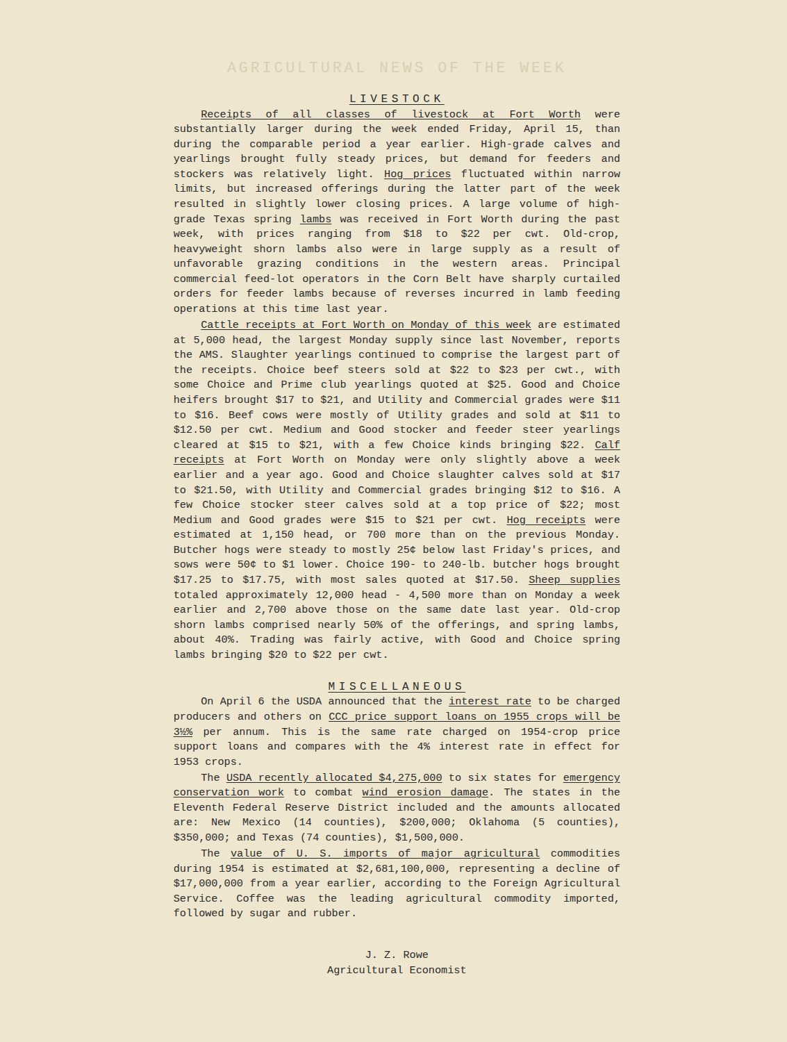AGRICULTURAL NEWS OF THE WEEK
LIVESTOCK
Receipts of all classes of livestock at Fort Worth were substantially larger during the week ended Friday, April 15, than during the comparable period a year earlier. High-grade calves and yearlings brought fully steady prices, but demand for feeders and stockers was relatively light. Hog prices fluctuated within narrow limits, but increased offerings during the latter part of the week resulted in slightly lower closing prices. A large volume of high-grade Texas spring lambs was received in Fort Worth during the past week, with prices ranging from $18 to $22 per cwt. Old-crop, heavyweight shorn lambs also were in large supply as a result of unfavorable grazing conditions in the western areas. Principal commercial feed-lot operators in the Corn Belt have sharply curtailed orders for feeder lambs because of reverses incurred in lamb feeding operations at this time last year.
Cattle receipts at Fort Worth on Monday of this week are estimated at 5,000 head, the largest Monday supply since last November, reports the AMS. Slaughter yearlings continued to comprise the largest part of the receipts. Choice beef steers sold at $22 to $23 per cwt., with some Choice and Prime club yearlings quoted at $25. Good and Choice heifers brought $17 to $21, and Utility and Commercial grades were $11 to $16. Beef cows were mostly of Utility grades and sold at $11 to $12.50 per cwt. Medium and Good stocker and feeder steer yearlings cleared at $15 to $21, with a few Choice kinds bringing $22. Calf receipts at Fort Worth on Monday were only slightly above a week earlier and a year ago. Good and Choice slaughter calves sold at $17 to $21.50, with Utility and Commercial grades bringing $12 to $16. A few Choice stocker steer calves sold at a top price of $22; most Medium and Good grades were $15 to $21 per cwt. Hog receipts were estimated at 1,150 head, or 700 more than on the previous Monday. Butcher hogs were steady to mostly 25¢ below last Friday's prices, and sows were 50¢ to $1 lower. Choice 190- to 240-lb. butcher hogs brought $17.25 to $17.75, with most sales quoted at $17.50. Sheep supplies totaled approximately 12,000 head - 4,500 more than on Monday a week earlier and 2,700 above those on the same date last year. Old-crop shorn lambs comprised nearly 50% of the offerings, and spring lambs, about 40%. Trading was fairly active, with Good and Choice spring lambs bringing $20 to $22 per cwt.
MISCELLANEOUS
On April 6 the USDA announced that the interest rate to be charged producers and others on CCC price support loans on 1955 crops will be 3½% per annum. This is the same rate charged on 1954-crop price support loans and compares with the 4% interest rate in effect for 1953 crops.
The USDA recently allocated $4,275,000 to six states for emergency conservation work to combat wind erosion damage. The states in the Eleventh Federal Reserve District included and the amounts allocated are: New Mexico (14 counties), $200,000; Oklahoma (5 counties), $350,000; and Texas (74 counties), $1,500,000.
The value of U. S. imports of major agricultural commodities during 1954 is estimated at $2,681,100,000, representing a decline of $17,000,000 from a year earlier, according to the Foreign Agricultural Service. Coffee was the leading agricultural commodity imported, followed by sugar and rubber.
J. Z. Rowe
Agricultural Economist